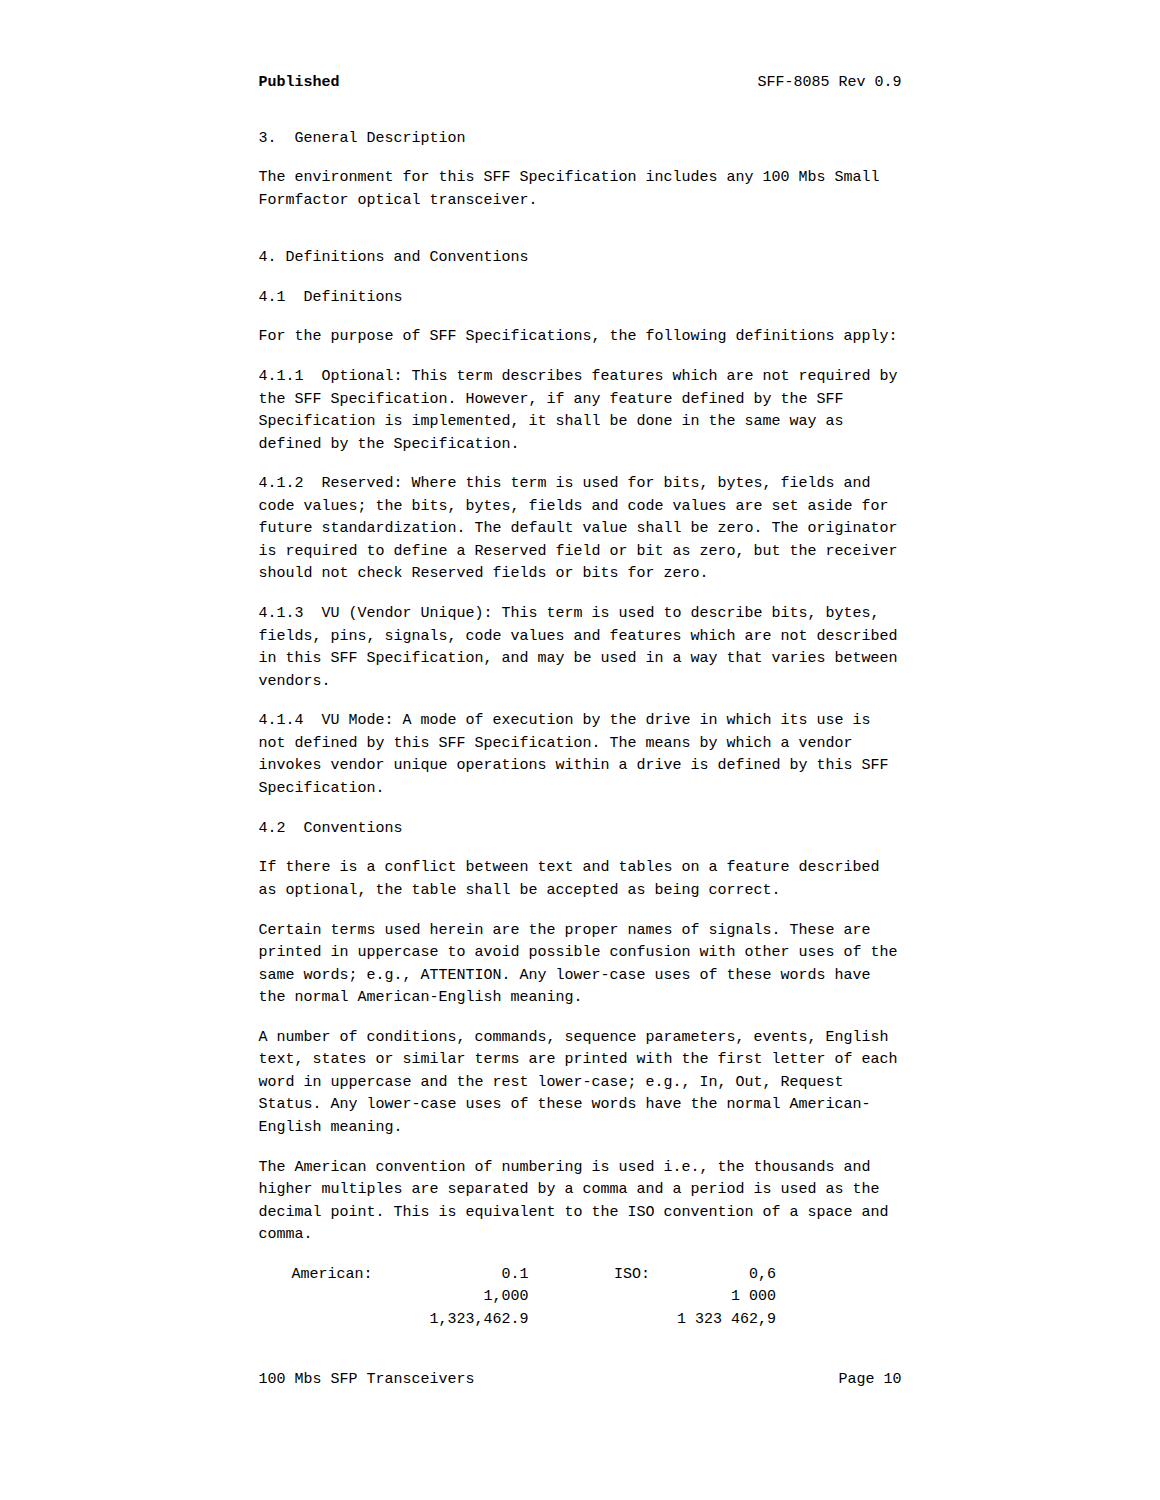Published
SFF-8085 Rev 0.9
3. General Description
The environment for this SFF Specification includes any 100 Mbs Small Formfactor optical transceiver.
4. Definitions and Conventions
4.1 Definitions
For the purpose of SFF Specifications, the following definitions apply:
4.1.1 Optional: This term describes features which are not required by the SFF Specification. However, if any feature defined by the SFF Specification is implemented, it shall be done in the same way as defined by the Specification.
4.1.2 Reserved: Where this term is used for bits, bytes, fields and code values; the bits, bytes, fields and code values are set aside for future standardization. The default value shall be zero. The originator is required to define a Reserved field or bit as zero, but the receiver should not check Reserved fields or bits for zero.
4.1.3 VU (Vendor Unique): This term is used to describe bits, bytes, fields, pins, signals, code values and features which are not described in this SFF Specification, and may be used in a way that varies between vendors.
4.1.4 VU Mode: A mode of execution by the drive in which its use is not defined by this SFF Specification. The means by which a vendor invokes vendor unique operations within a drive is defined by this SFF Specification.
4.2 Conventions
If there is a conflict between text and tables on a feature described as optional, the table shall be accepted as being correct.
Certain terms used herein are the proper names of signals. These are printed in uppercase to avoid possible confusion with other uses of the same words; e.g., ATTENTION. Any lower-case uses of these words have the normal American-English meaning.
A number of conditions, commands, sequence parameters, events, English text, states or similar terms are printed with the first letter of each word in uppercase and the rest lower-case; e.g., In, Out, Request Status. Any lower-case uses of these words have the normal American-English meaning.
The American convention of numbering is used i.e., the thousands and higher multiples are separated by a comma and a period is used as the decimal point. This is equivalent to the ISO convention of a space and comma.
| American: | 0.1 | ISO: | 0,6 |
| | 1,000 | | 1 000 |
| | 1,323,462.9 | | 1 323 462,9 |
100 Mbs SFP Transceivers
Page 10